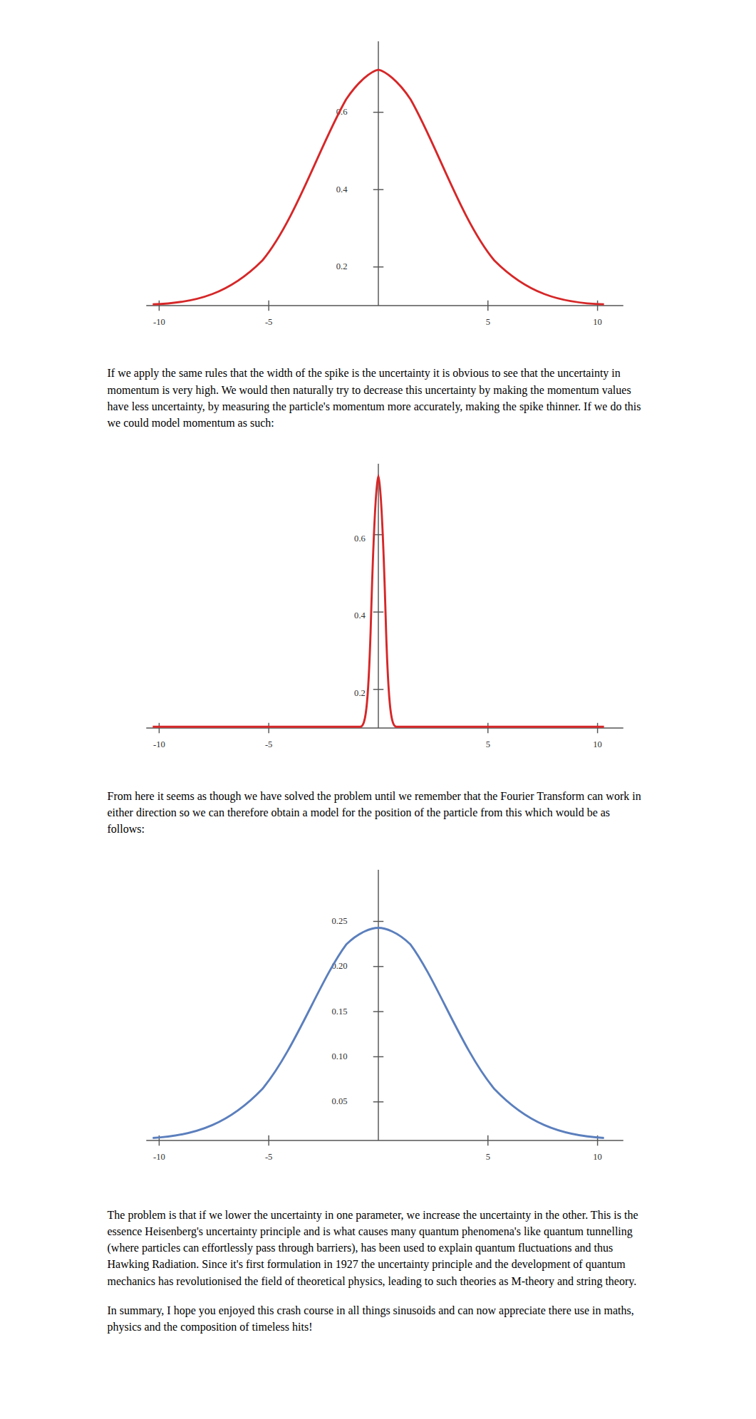0.2 0.4 0.6 -10 -5 5 10
If we apply the same rules that the width of the spike is the uncertainty it is obvious to see that the uncertainty in momentum is very high. We would then naturally try to decrease this uncertainty by making the momentum values have less uncertainty, by measuring the particle's momentum more accurately, making the spike thinner. If we do this we could model momentum as such:
0.2 0.4 0.6 -10 -5 5 10
From here it seems as though we have solved the problem until we remember that the Fourier Transform can work in either direction so we can therefore obtain a model for the position of the particle from this which would be as follows:
0.05 0.10 0.15 0.20 0.25 -10 -5 5 10
The problem is that if we lower the uncertainty in one parameter, we increase the uncertainty in the other. This is the essence Heisenberg's uncertainty principle and is what causes many quantum phenomena's like quantum tunnelling (where particles can effortlessly pass through barriers), has been used to explain quantum fluctuations and thus Hawking Radiation. Since it's first formulation in 1927 the uncertainty principle and the development of quantum mechanics has revolutionised the field of theoretical physics, leading to such theories as M-theory and string theory.
In summary, I hope you enjoyed this crash course in all things sinusoids and can now appreciate there use in maths, physics and the composition of timeless hits!